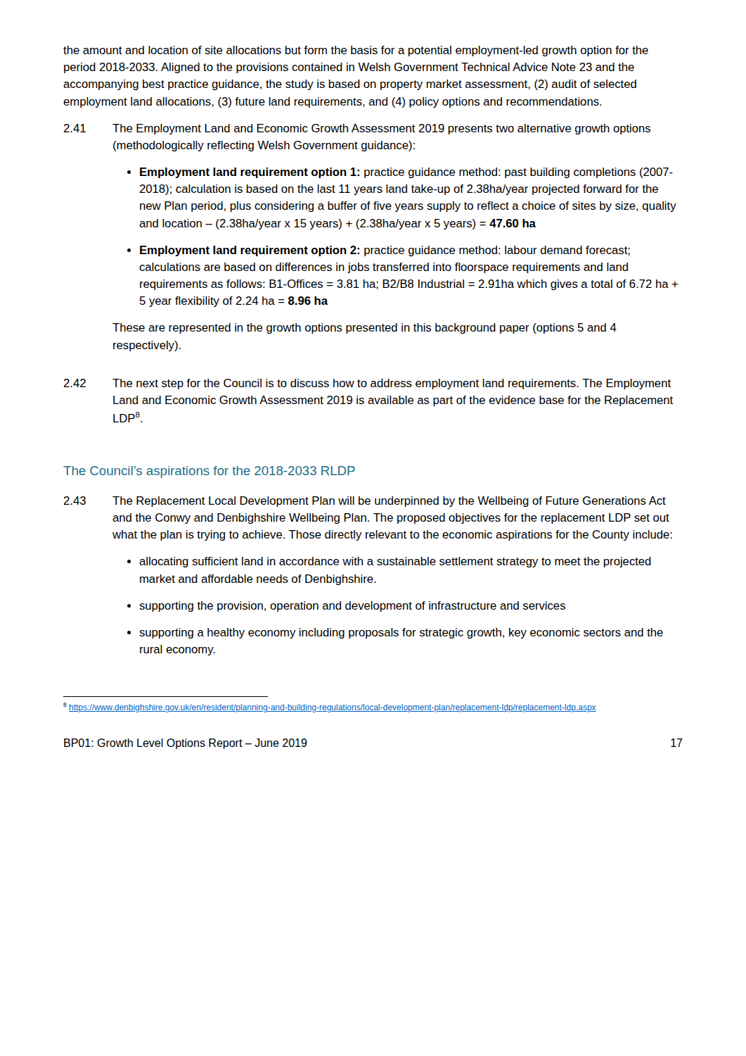the amount and location of site allocations but form the basis for a potential employment-led growth option for the period 2018-2033. Aligned to the provisions contained in Welsh Government Technical Advice Note 23 and the accompanying best practice guidance, the study is based on property market assessment, (2) audit of selected employment land allocations, (3) future land requirements, and (4) policy options and recommendations.
2.41
The Employment Land and Economic Growth Assessment 2019 presents two alternative growth options (methodologically reflecting Welsh Government guidance):
Employment land requirement option 1: practice guidance method: past building completions (2007-2018); calculation is based on the last 11 years land take-up of 2.38ha/year projected forward for the new Plan period, plus considering a buffer of five years supply to reflect a choice of sites by size, quality and location – (2.38ha/year x 15 years) + (2.38ha/year x 5 years) = 47.60 ha
Employment land requirement option 2: practice guidance method: labour demand forecast; calculations are based on differences in jobs transferred into floorspace requirements and land requirements as follows: B1-Offices = 3.81 ha; B2/B8 Industrial = 2.91ha which gives a total of 6.72 ha + 5 year flexibility of 2.24 ha = 8.96 ha
These are represented in the growth options presented in this background paper (options 5 and 4 respectively).
2.42
The next step for the Council is to discuss how to address employment land requirements. The Employment Land and Economic Growth Assessment 2019 is available as part of the evidence base for the Replacement LDP8.
The Council’s aspirations for the 2018-2033 RLDP
2.43
The Replacement Local Development Plan will be underpinned by the Wellbeing of Future Generations Act and the Conwy and Denbighshire Wellbeing Plan. The proposed objectives for the replacement LDP set out what the plan is trying to achieve. Those directly relevant to the economic aspirations for the County include:
allocating sufficient land in accordance with a sustainable settlement strategy to meet the projected market and affordable needs of Denbighshire.
supporting the provision, operation and development of infrastructure and services
supporting a healthy economy including proposals for strategic growth, key economic sectors and the rural economy.
8 https://www.denbighshire.gov.uk/en/resident/planning-and-building-regulations/local-development-plan/replacement-ldp/replacement-ldp.aspx
BP01: Growth Level Options Report – June 2019 17